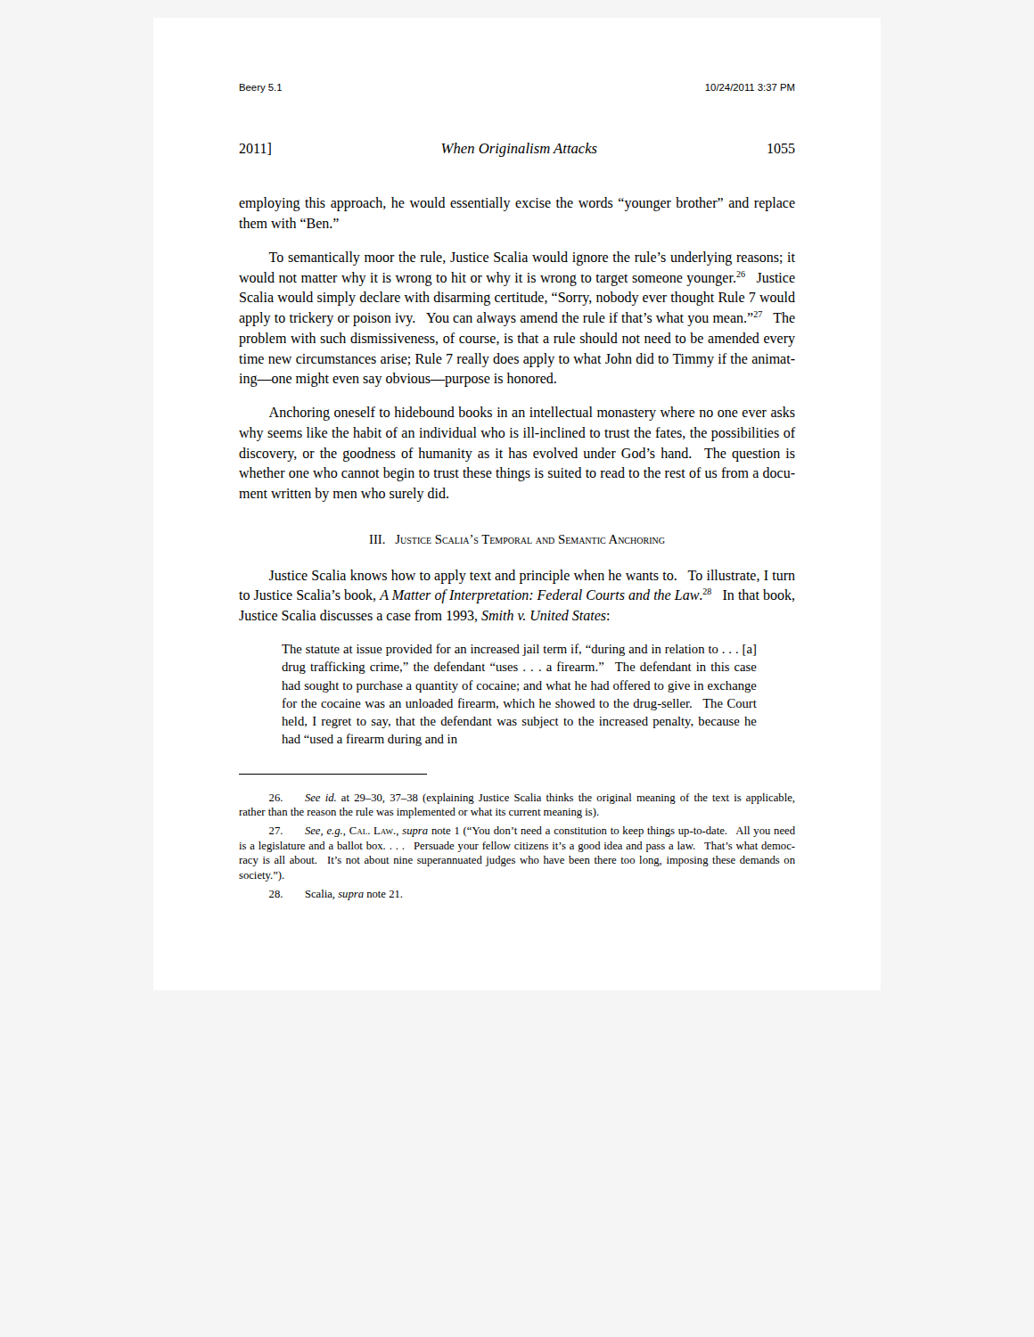Beery 5.1 10/24/2011 3:37 PM
2011] When Originalism Attacks 1055
employing this approach, he would essentially excise the words “younger brother” and replace them with “Ben.”
To semantically moor the rule, Justice Scalia would ignore the rule’s underlying reasons; it would not matter why it is wrong to hit or why it is wrong to target someone younger.26  Justice Scalia would simply declare with disarming certitude, “Sorry, nobody ever thought Rule 7 would apply to trickery or poison ivy.  You can always amend the rule if that’s what you mean.”27  The problem with such dismissiveness, of course, is that a rule should not need to be amended every time new circumstances arise; Rule 7 really does apply to what John did to Timmy if the animating—one might even say obvious—purpose is honored.
Anchoring oneself to hidebound books in an intellectual monastery where no one ever asks why seems like the habit of an individual who is ill-inclined to trust the fates, the possibilities of discovery, or the goodness of humanity as it has evolved under God’s hand.  The question is whether one who cannot begin to trust these things is suited to read to the rest of us from a document written by men who surely did.
III.  Justice Scalia’s Temporal and Semantic Anchoring
Justice Scalia knows how to apply text and principle when he wants to.  To illustrate, I turn to Justice Scalia’s book, A Matter of Interpretation: Federal Courts and the Law.28  In that book, Justice Scalia discusses a case from 1993, Smith v. United States:
The statute at issue provided for an increased jail term if, “during and in relation to . . . [a] drug trafficking crime,” the defendant “uses . . . a firearm.”  The defendant in this case had sought to purchase a quantity of cocaine; and what he had offered to give in exchange for the cocaine was an unloaded firearm, which he showed to the drug-seller.  The Court held, I regret to say, that the defendant was subject to the increased penalty, because he had “used a firearm during and in
26. See id. at 29–30, 37–38 (explaining Justice Scalia thinks the original meaning of the text is applicable, rather than the reason the rule was implemented or what its current meaning is).
27. See, e.g., Cal. Law., supra note 1 (“You don’t need a constitution to keep things up-to-date.  All you need is a legislature and a ballot box. . . .  Persuade your fellow citizens it’s a good idea and pass a law.  That’s what democracy is all about.  It’s not about nine superannuated judges who have been there too long, imposing these demands on society.”).
28. Scalia, supra note 21.